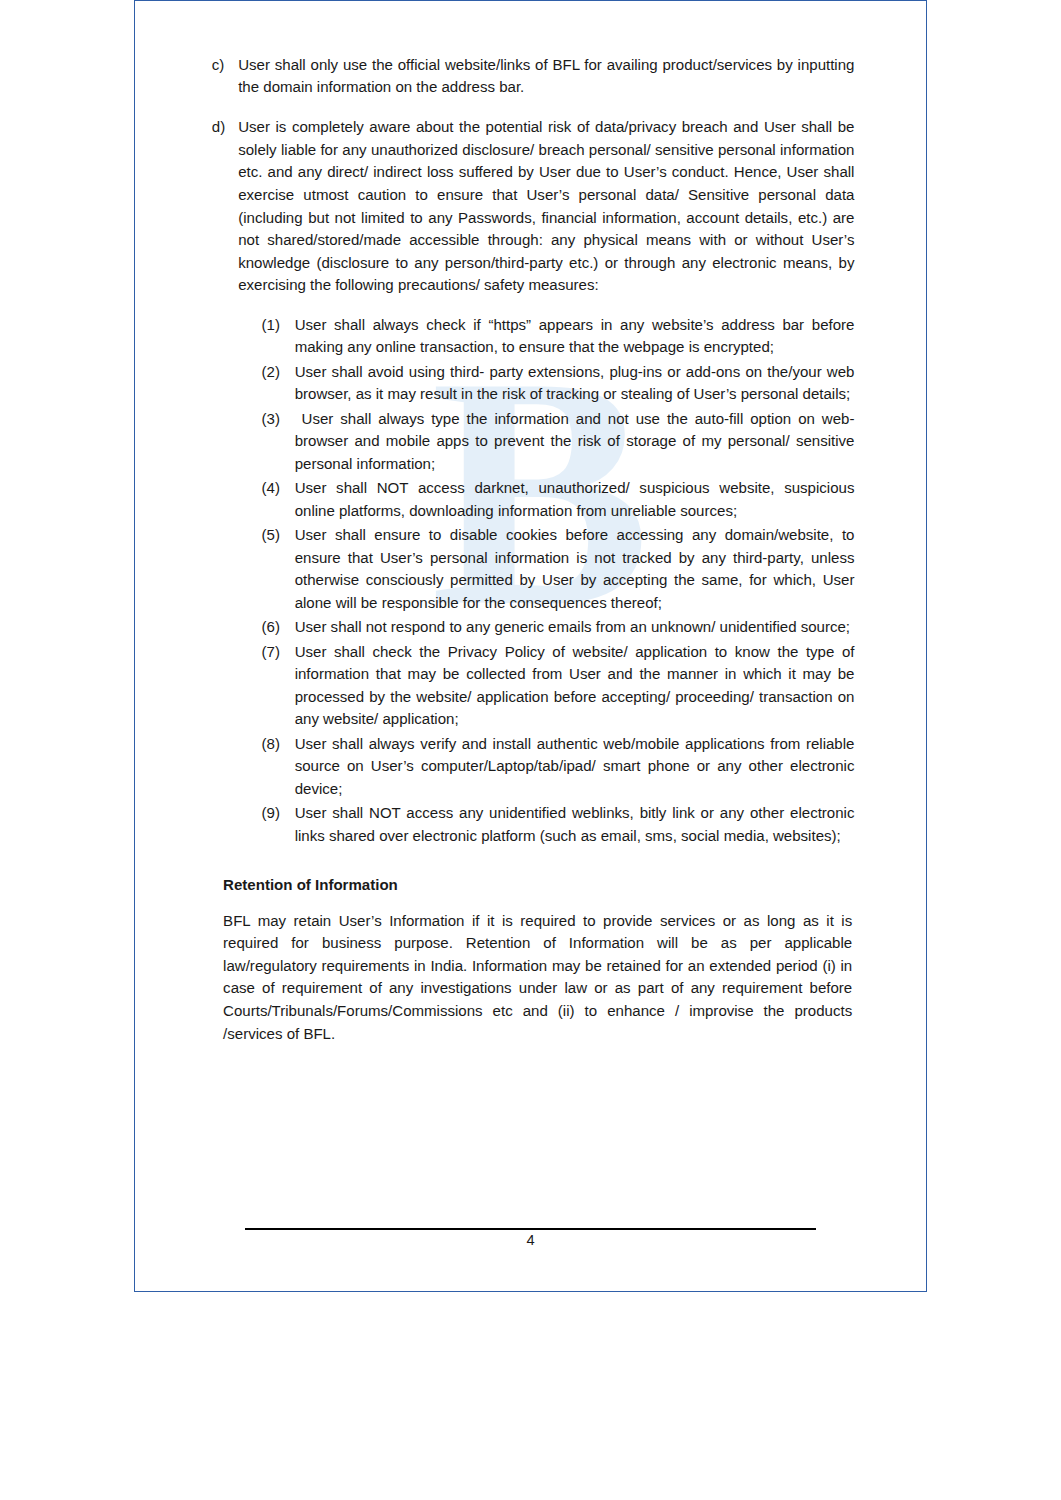B
c) User shall only use the official website/links of BFL for availing product/services by inputting the domain information on the address bar.
d) User is completely aware about the potential risk of data/privacy breach and User shall be solely liable for any unauthorized disclosure/ breach personal/ sensitive personal information etc. and any direct/ indirect loss suffered by User due to User’s conduct. Hence, User shall exercise utmost caution to ensure that User’s personal data/ Sensitive personal data (including but not limited to any Passwords, financial information, account details, etc.) are not shared/stored/made accessible through: any physical means with or without User’s knowledge (disclosure to any person/third-party etc.) or through any electronic means, by exercising the following precautions/ safety measures:
(1) User shall always check if “https” appears in any website’s address bar before making any online transaction, to ensure that the webpage is encrypted;
(2) User shall avoid using third- party extensions, plug-ins or add-ons on the/your web browser, as it may result in the risk of tracking or stealing of User’s personal details;
(3) User shall always type the information and not use the auto-fill option on web-browser and mobile apps to prevent the risk of storage of my personal/ sensitive personal information;
(4) User shall NOT access darknet, unauthorized/ suspicious website, suspicious online platforms, downloading information from unreliable sources;
(5) User shall ensure to disable cookies before accessing any domain/website, to ensure that User’s personal information is not tracked by any third-party, unless otherwise consciously permitted by User by accepting the same, for which, User alone will be responsible for the consequences thereof;
(6) User shall not respond to any generic emails from an unknown/ unidentified source;
(7) User shall check the Privacy Policy of website/ application to know the type of information that may be collected from User and the manner in which it may be processed by the website/ application before accepting/ proceeding/ transaction on any website/ application;
(8) User shall always verify and install authentic web/mobile applications from reliable source on User’s computer/Laptop/tab/ipad/ smart phone or any other electronic device;
(9) User shall NOT access any unidentified weblinks, bitly link or any other electronic links shared over electronic platform (such as email, sms, social media, websites);
Retention of Information
BFL may retain User’s Information if it is required to provide services or as long as it is required for business purpose. Retention of Information will be as per applicable law/regulatory requirements in India. Information may be retained for an extended period (i) in case of requirement of any investigations under law or as part of any requirement before Courts/Tribunals/Forums/Commissions etc and (ii) to enhance / improvise the products /services of BFL.
4